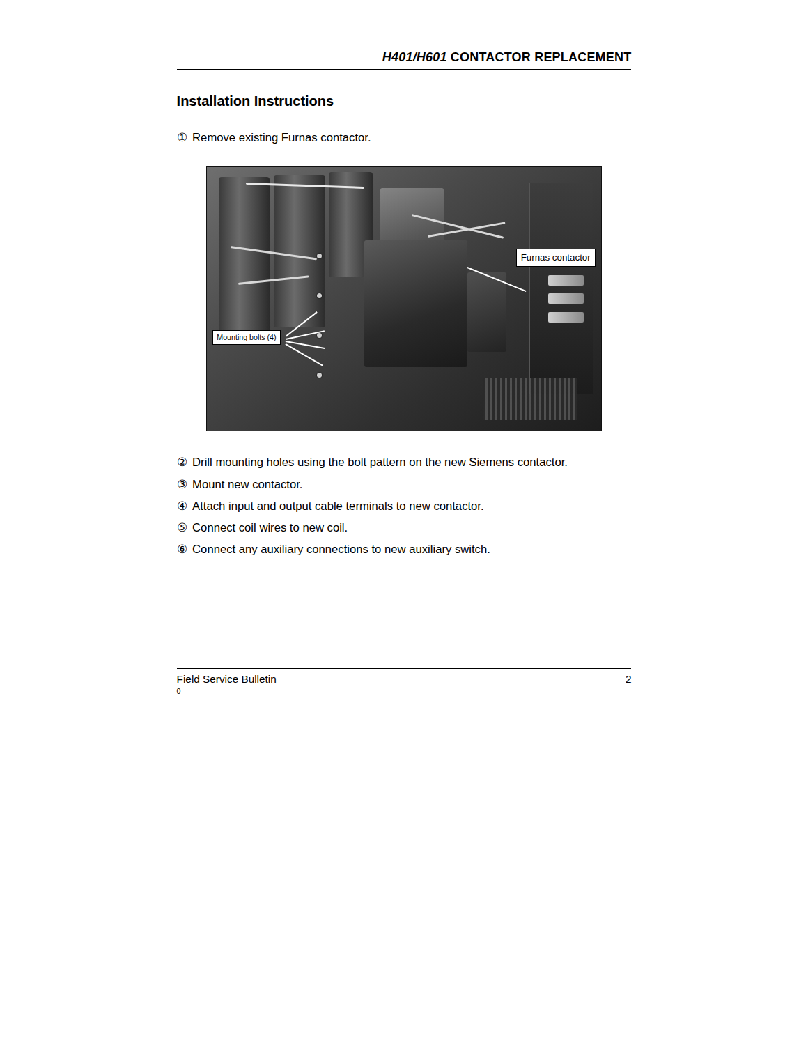H401/H601 CONTACTOR REPLACEMENT
Installation Instructions
① Remove existing Furnas contactor.
Furnas contactor
Mounting bolts (4)
② Drill mounting holes using the bolt pattern on the new Siemens contactor.
③ Mount new contactor.
④ Attach input and output cable terminals to new contactor.
⑤ Connect coil wires to new coil.
⑥ Connect any auxiliary connections to new auxiliary switch.
Field Service Bulletin 0
2